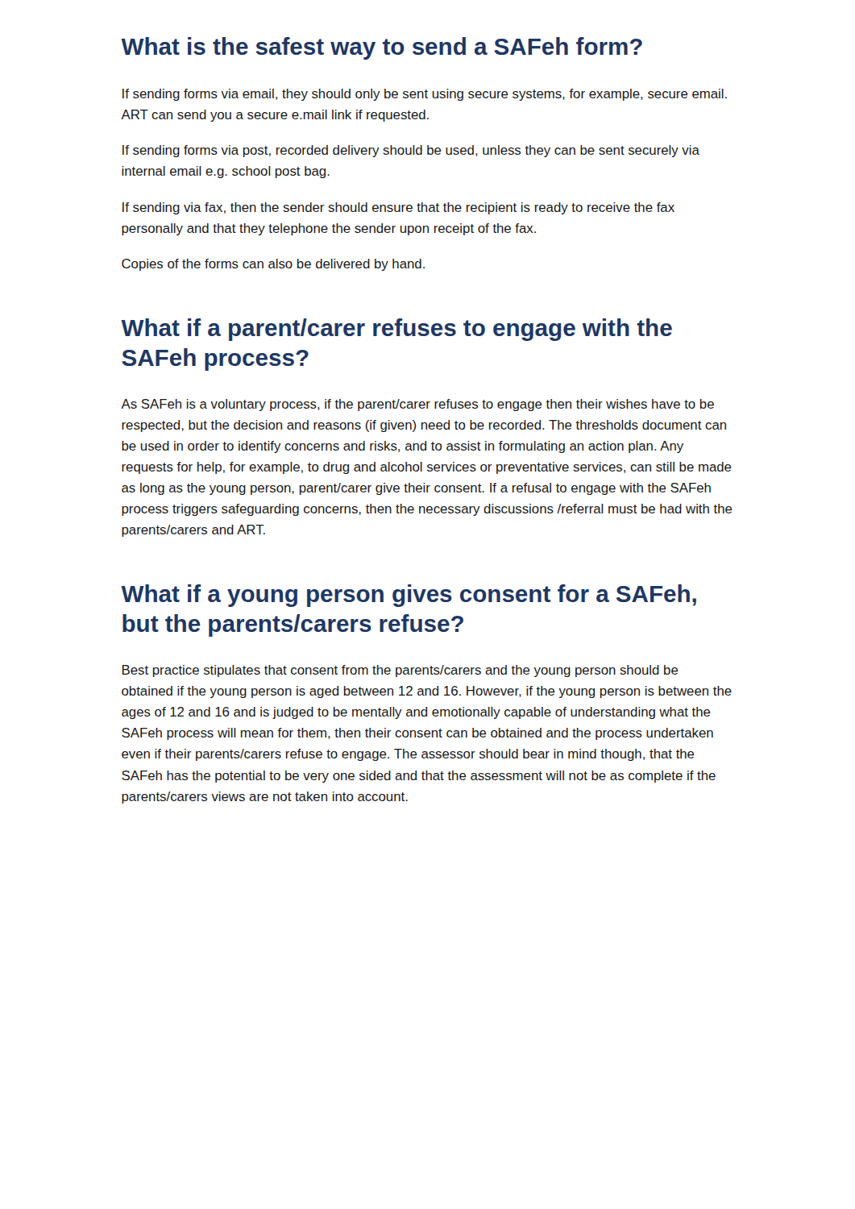What is the safest way to send a SAFeh form?
If sending forms via email, they should only be sent using secure systems, for example, secure email. ART can send you a secure e.mail link if requested.
If sending forms via post, recorded delivery should be used, unless they can be sent securely via internal email e.g. school post bag.
If sending via fax, then the sender should ensure that the recipient is ready to receive the fax personally and that they telephone the sender upon receipt of the fax.
Copies of the forms can also be delivered by hand.
What if a parent/carer refuses to engage with the SAFeh process?
As SAFeh is a voluntary process, if the parent/carer refuses to engage then their wishes have to be respected, but the decision and reasons (if given) need to be recorded. The thresholds document can be used in order to identify concerns and risks, and to assist in formulating an action plan. Any requests for help, for example, to drug and alcohol services or preventative services, can still be made as long as the young person, parent/carer give their consent. If a refusal to engage with the SAFeh process triggers safeguarding concerns, then the necessary discussions /referral must be had with the parents/carers and ART.
What if a young person gives consent for a SAFeh, but the parents/carers refuse?
Best practice stipulates that consent from the parents/carers and the young person should be obtained if the young person is aged between 12 and 16. However, if the young person is between the ages of 12 and 16 and is judged to be mentally and emotionally capable of understanding what the SAFeh process will mean for them, then their consent can be obtained and the process undertaken even if their parents/carers refuse to engage. The assessor should bear in mind though, that the SAFeh has the potential to be very one sided and that the assessment will not be as complete if the parents/carers views are not taken into account.